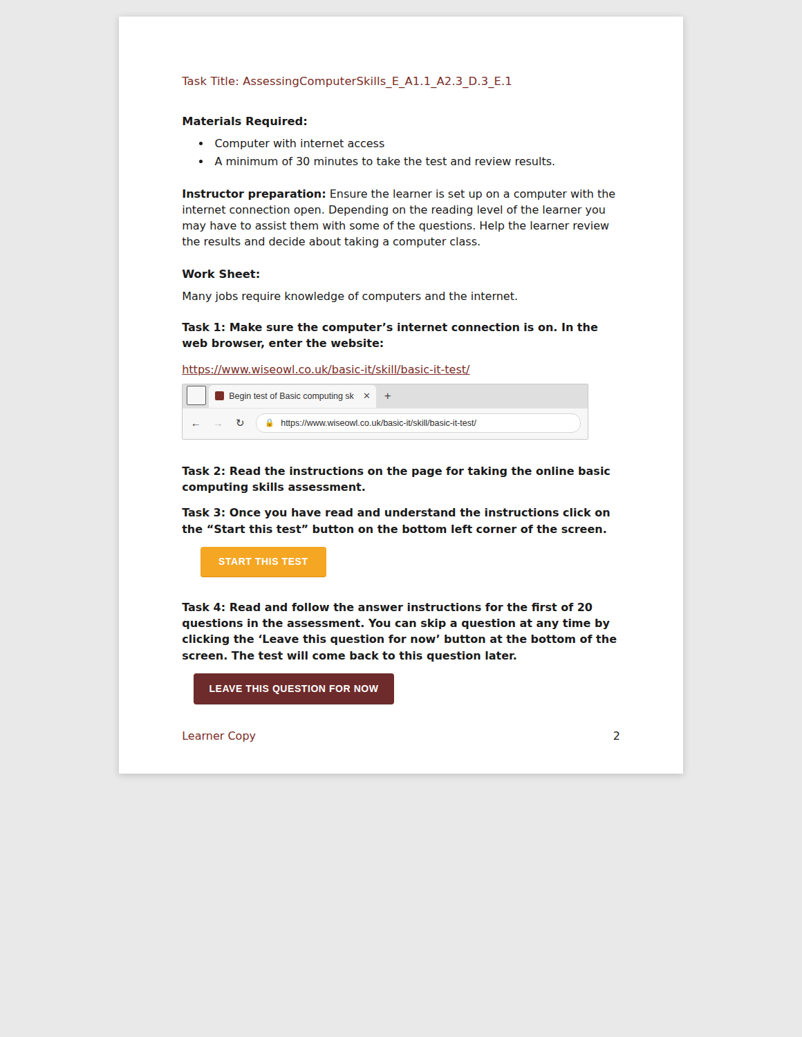Task Title: AssessingComputerSkills_E_A1.1_A2.3_D.3_E.1
Materials Required:
Computer with internet access
A minimum of 30 minutes to take the test and review results.
Instructor preparation: Ensure the learner is set up on a computer with the internet connection open. Depending on the reading level of the learner you may have to assist them with some of the questions. Help the learner review the results and decide about taking a computer class.
Work Sheet:
Many jobs require knowledge of computers and the internet.
Task 1: Make sure the computer’s internet connection is on. In the web browser, enter the website:
https://www.wiseowl.co.uk/basic-it/skill/basic-it-test/
Begin test of Basic computing sk ✕
+
← → ↻
🔒 https://www.wiseowl.co.uk/basic-it/skill/basic-it-test/
Task 2: Read the instructions on the page for taking the online basic computing skills assessment.
Task 3: Once you have read and understand the instructions click on the “Start this test” button on the bottom left corner of the screen.
Start this test
Task 4: Read and follow the answer instructions for the first of 20 questions in the assessment. You can skip a question at any time by clicking the ‘Leave this question for now’ button at the bottom of the screen. The test will come back to this question later.
Leave this question for now
Learner Copy 2